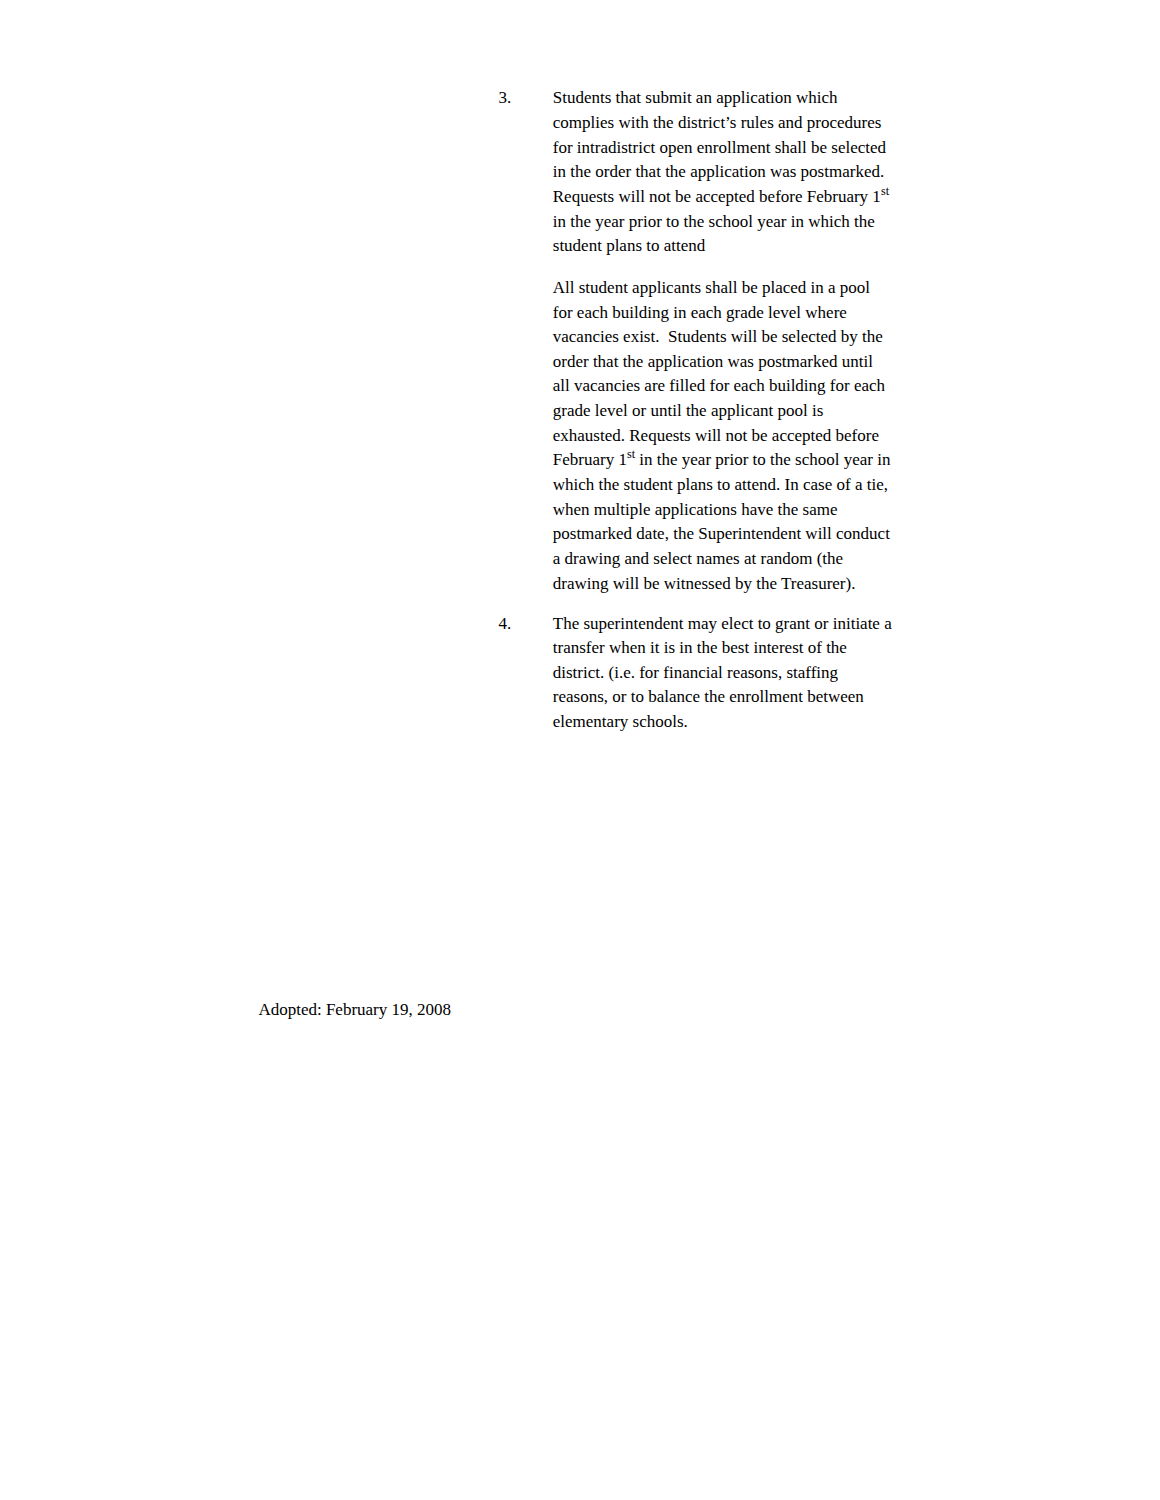3.
Students that submit an application which complies with the district’s rules and procedures for intradistrict open enrollment shall be selected in the order that the application was postmarked. Requests will not be accepted before February 1st in the year prior to the school year in which the student plans to attend
All student applicants shall be placed in a pool for each building in each grade level where vacancies exist. Students will be selected by the order that the application was postmarked until all vacancies are filled for each building for each grade level or until the applicant pool is exhausted. Requests will not be accepted before February 1st in the year prior to the school year in which the student plans to attend. In case of a tie, when multiple applications have the same postmarked date, the Superintendent will conduct a drawing and select names at random (the drawing will be witnessed by the Treasurer).
4.
The superintendent may elect to grant or initiate a transfer when it is in the best interest of the district. (i.e. for financial reasons, staffing reasons, or to balance the enrollment between elementary schools.
Adopted: February 19, 2008